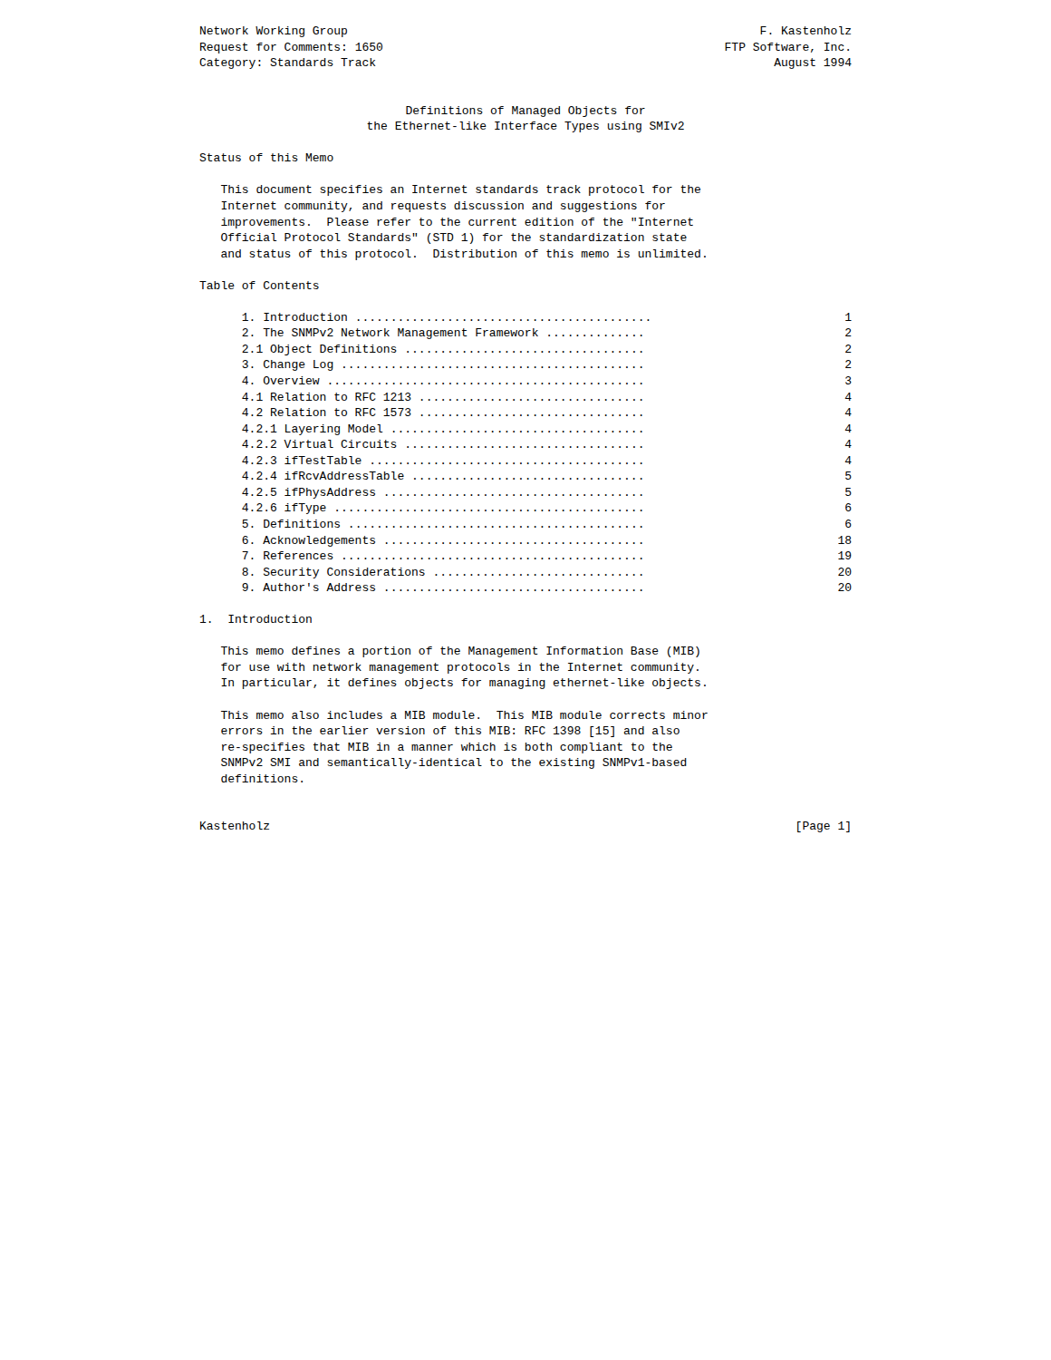Network Working Group F. Kastenholz
Request for Comments: 1650 FTP Software, Inc.
Category: Standards Track August 1994
Definitions of Managed Objects for
the Ethernet-like Interface Types using SMIv2
Status of this Memo
This document specifies an Internet standards track protocol for the
Internet community, and requests discussion and suggestions for
improvements. Please refer to the current edition of the "Internet
Official Protocol Standards" (STD 1) for the standardization state
and status of this protocol. Distribution of this memo is unlimited.
Table of Contents
1. Introduction .......................................... 1
2. The SNMPv2 Network Management Framework .............. 2
2.1 Object Definitions .................................. 2
3. Change Log ........................................... 2
4. Overview ............................................. 3
4.1 Relation to RFC 1213 ................................ 4
4.2 Relation to RFC 1573 ................................ 4
4.2.1 Layering Model .................................... 4
4.2.2 Virtual Circuits .................................. 4
4.2.3 ifTestTable ....................................... 4
4.2.4 ifRcvAddressTable ................................. 5
4.2.5 ifPhysAddress ..................................... 5
4.2.6 ifType ............................................ 6
5. Definitions .......................................... 6
6. Acknowledgements ..................................... 18
7. References ........................................... 19
8. Security Considerations .............................. 20
9. Author's Address ..................................... 20
1. Introduction
This memo defines a portion of the Management Information Base (MIB)
for use with network management protocols in the Internet community.
In particular, it defines objects for managing ethernet-like objects.
This memo also includes a MIB module. This MIB module corrects minor
errors in the earlier version of this MIB: RFC 1398 [15] and also
re-specifies that MIB in a manner which is both compliant to the
SNMPv2 SMI and semantically-identical to the existing SNMPv1-based
definitions.
Kastenholz [Page 1]